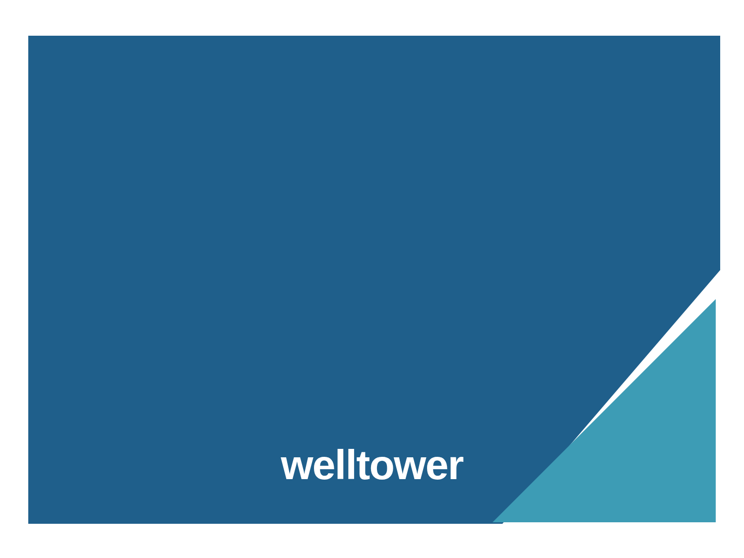welltower